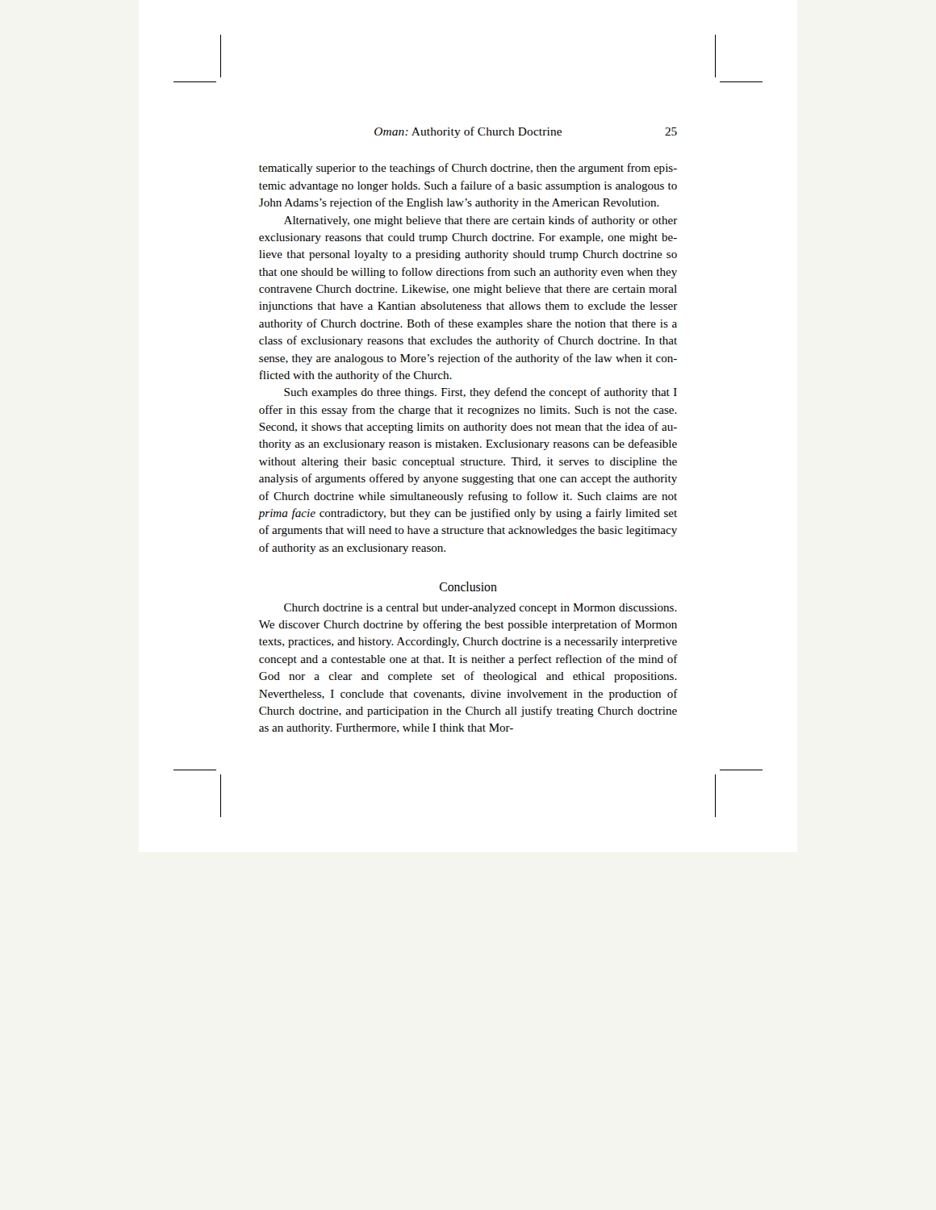Oman: Authority of Church Doctrine 25
tematically superior to the teachings of Church doctrine, then the argument from epistemic advantage no longer holds. Such a failure of a basic assumption is analogous to John Adams’s rejection of the English law’s authority in the American Revolution.
Alternatively, one might believe that there are certain kinds of authority or other exclusionary reasons that could trump Church doctrine. For example, one might believe that personal loyalty to a presiding authority should trump Church doctrine so that one should be willing to follow directions from such an authority even when they contravene Church doctrine. Likewise, one might believe that there are certain moral injunctions that have a Kantian absoluteness that allows them to exclude the lesser authority of Church doctrine. Both of these examples share the notion that there is a class of exclusionary reasons that excludes the authority of Church doctrine. In that sense, they are analogous to More’s rejection of the authority of the law when it conflicted with the authority of the Church.
Such examples do three things. First, they defend the concept of authority that I offer in this essay from the charge that it recognizes no limits. Such is not the case. Second, it shows that accepting limits on authority does not mean that the idea of authority as an exclusionary reason is mistaken. Exclusionary reasons can be defeasible without altering their basic conceptual structure. Third, it serves to discipline the analysis of arguments offered by anyone suggesting that one can accept the authority of Church doctrine while simultaneously refusing to follow it. Such claims are not prima facie contradictory, but they can be justified only by using a fairly limited set of arguments that will need to have a structure that acknowledges the basic legitimacy of authority as an exclusionary reason.
Conclusion
Church doctrine is a central but under-analyzed concept in Mormon discussions. We discover Church doctrine by offering the best possible interpretation of Mormon texts, practices, and history. Accordingly, Church doctrine is a necessarily interpretive concept and a contestable one at that. It is neither a perfect reflection of the mind of God nor a clear and complete set of theological and ethical propositions. Nevertheless, I conclude that covenants, divine involvement in the production of Church doctrine, and participation in the Church all justify treating Church doctrine as an authority. Furthermore, while I think that Mor-